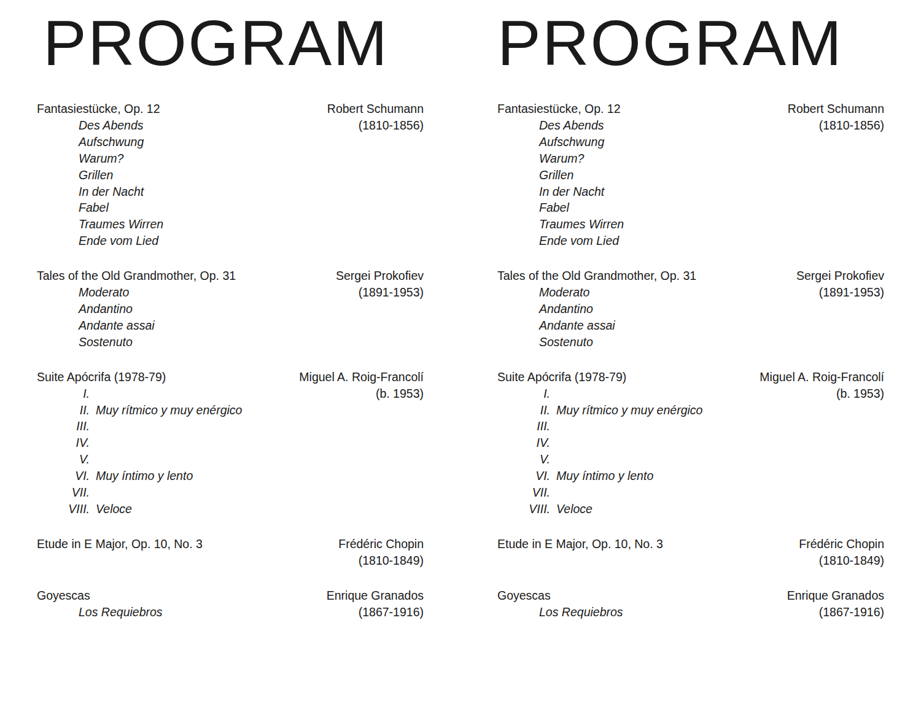PROGRAM
| Fantasiestücke, Op. 12 | Robert Schumann |
| Des Abends Aufschwung Warum? Grillen In der Nacht Fabel Traumes Wirren Ende vom Lied | (1810-1856) |
| Tales of the Old Grandmother, Op. 31 | Sergei Prokofiev |
| Moderato Andantino Andante assai Sostenuto | (1891-1953) |
| Suite Apócrifa (1978-79) | Miguel A. Roig-Francolí |
| I. II. Muy rítmico y muy enérgico III. IV. V. VI. Muy íntimo y lento VII. VIII. Veloce | (b. 1953) |
| Etude in E Major, Op. 10, No. 3 | Frédéric Chopin |
| | (1810-1849) |
| Goyescas | Enrique Granados |
| Los Requiebros | (1867-1916) |
PROGRAM
| Fantasiestücke, Op. 12 | Robert Schumann |
| Des Abends Aufschwung Warum? Grillen In der Nacht Fabel Traumes Wirren Ende vom Lied | (1810-1856) |
| Tales of the Old Grandmother, Op. 31 | Sergei Prokofiev |
| Moderato Andantino Andante assai Sostenuto | (1891-1953) |
| Suite Apócrifa (1978-79) | Miguel A. Roig-Francolí |
| I. II. Muy rítmico y muy enérgico III. IV. V. VI. Muy íntimo y lento VII. VIII. Veloce | (b. 1953) |
| Etude in E Major, Op. 10, No. 3 | Frédéric Chopin |
| | (1810-1849) |
| Goyescas | Enrique Granados |
| Los Requiebros | (1867-1916) |